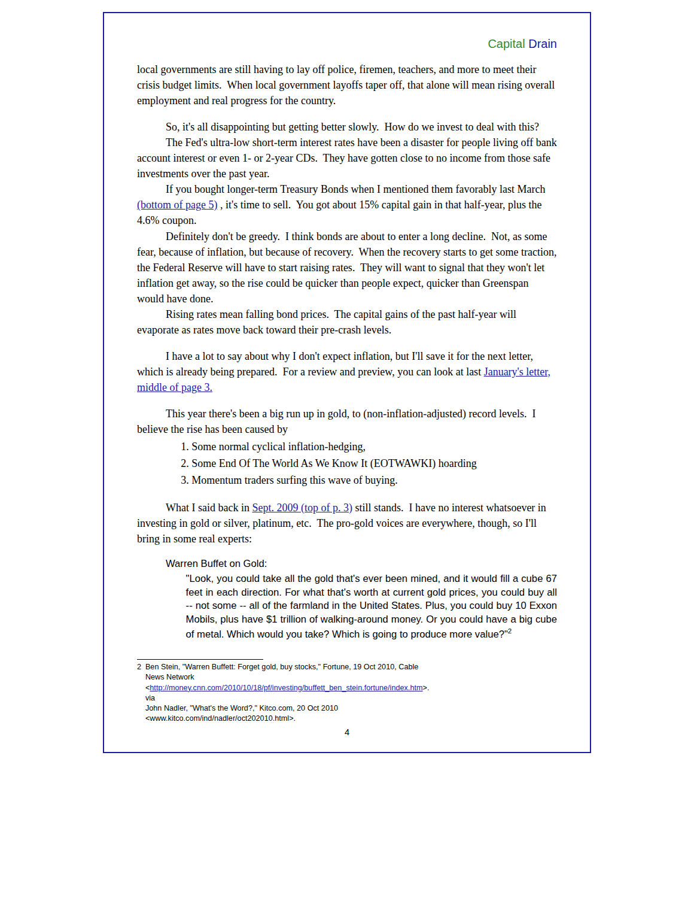Capital Drain
local governments are still having to lay off police, firemen, teachers, and more to meet their crisis budget limits. When local government layoffs taper off, that alone will mean rising overall employment and real progress for the country.
So, it's all disappointing but getting better slowly. How do we invest to deal with this?
The Fed's ultra-low short-term interest rates have been a disaster for people living off bank account interest or even 1- or 2-year CDs. They have gotten close to no income from those safe investments over the past year.
If you bought longer-term Treasury Bonds when I mentioned them favorably last March (bottom of page 5) , it's time to sell. You got about 15% capital gain in that half-year, plus the 4.6% coupon.
Definitely don't be greedy. I think bonds are about to enter a long decline. Not, as some fear, because of inflation, but because of recovery. When the recovery starts to get some traction, the Federal Reserve will have to start raising rates. They will want to signal that they won't let inflation get away, so the rise could be quicker than people expect, quicker than Greenspan would have done.
Rising rates mean falling bond prices. The capital gains of the past half-year will evaporate as rates move back toward their pre-crash levels.
I have a lot to say about why I don't expect inflation, but I'll save it for the next letter, which is already being prepared. For a review and preview, you can look at last January's letter, middle of page 3.
This year there's been a big run up in gold, to (non-inflation-adjusted) record levels. I believe the rise has been caused by
Some normal cyclical inflation-hedging,
Some End Of The World As We Know It (EOTWAWKI) hoarding
Momentum traders surfing this wave of buying.
What I said back in Sept. 2009 (top of p. 3) still stands. I have no interest whatsoever in investing in gold or silver, platinum, etc. The pro-gold voices are everywhere, though, so I'll bring in some real experts:
Warren Buffet on Gold:
"Look, you could take all the gold that's ever been mined, and it would fill a cube 67 feet in each direction. For what that's worth at current gold prices, you could buy all -- not some -- all of the farmland in the United States. Plus, you could buy 10 Exxon Mobils, plus have $1 trillion of walking-around money. Or you could have a big cube of metal. Which would you take? Which is going to produce more value?"2
2
Ben Stein, "Warren Buffett: Forget gold, buy stocks," Fortune, 19 Oct 2010, Cable News Network <http://money.cnn.com/2010/10/18/pf/investing/buffett_ben_stein.fortune/index.htm>. via John Nadler, "What's the Word?," Kitco.com, 20 Oct 2010 <www.kitco.com/ind/nadler/oct202010.html>.
4